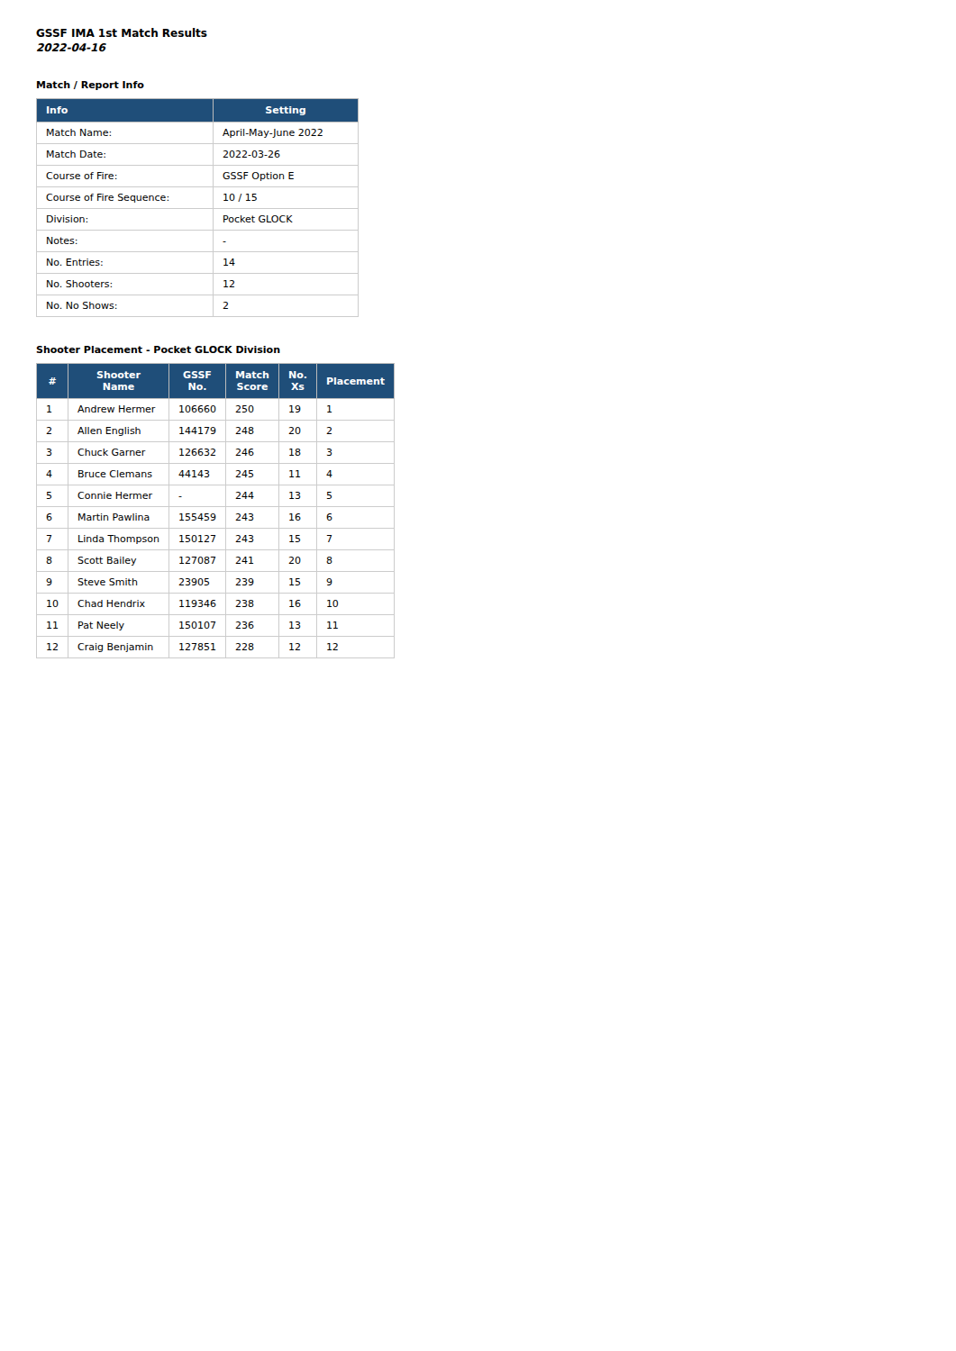GSSF IMA 1st Match Results
2022-04-16
Match / Report Info
| Info | Setting |
| --- | --- |
| Match Name: | April-May-June 2022 |
| Match Date: | 2022-03-26 |
| Course of Fire: | GSSF Option E |
| Course of Fire Sequence: | 10 / 15 |
| Division: | Pocket GLOCK |
| Notes: | - |
| No. Entries: | 14 |
| No. Shooters: | 12 |
| No. No Shows: | 2 |
Shooter Placement - Pocket GLOCK Division
| # | Shooter Name | GSSF No. | Match Score | No. Xs | Placement |
| --- | --- | --- | --- | --- | --- |
| 1 | Andrew Hermer | 106660 | 250 | 19 | 1 |
| 2 | Allen English | 144179 | 248 | 20 | 2 |
| 3 | Chuck Garner | 126632 | 246 | 18 | 3 |
| 4 | Bruce Clemans | 44143 | 245 | 11 | 4 |
| 5 | Connie Hermer | - | 244 | 13 | 5 |
| 6 | Martin Pawlina | 155459 | 243 | 16 | 6 |
| 7 | Linda Thompson | 150127 | 243 | 15 | 7 |
| 8 | Scott Bailey | 127087 | 241 | 20 | 8 |
| 9 | Steve Smith | 23905 | 239 | 15 | 9 |
| 10 | Chad Hendrix | 119346 | 238 | 16 | 10 |
| 11 | Pat Neely | 150107 | 236 | 13 | 11 |
| 12 | Craig Benjamin | 127851 | 228 | 12 | 12 |